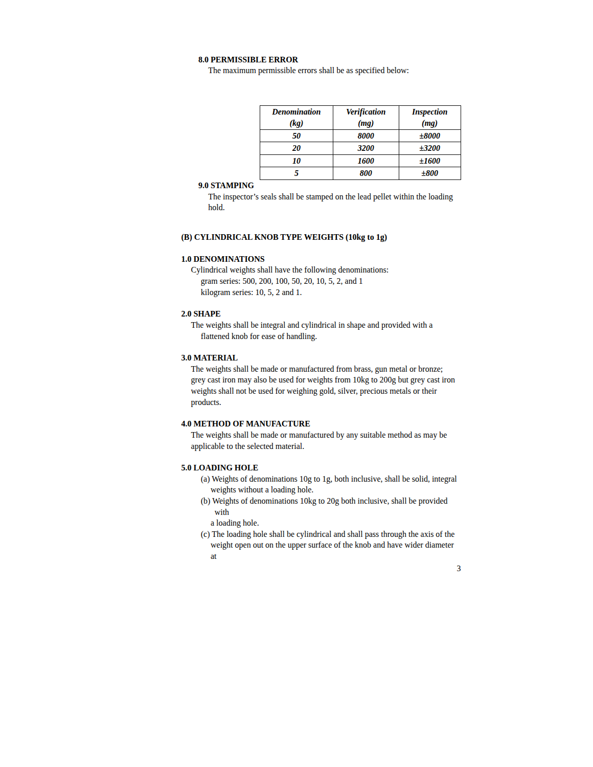8.0 PERMISSIBLE ERROR
The maximum permissible errors shall be as specified below:
| Denomination (kg) | Verification (mg) | Inspection (mg) |
| --- | --- | --- |
| 50 | 8000 | ±8000 |
| 20 | 3200 | ±3200 |
| 10 | 1600 | ±1600 |
| 5 | 800 | ±800 |
9.0 STAMPING
The inspector’s seals shall be stamped on the lead pellet within the loading
hold.
(B) CYLINDRICAL KNOB TYPE WEIGHTS (10kg to 1g)
1.0 DENOMINATIONS
Cylindrical weights shall have the following denominations:
gram series: 500, 200, 100, 50, 20, 10, 5, 2, and 1
kilogram series: 10, 5, 2 and 1.
2.0 SHAPE
The weights shall be integral and cylindrical in shape and provided with a
flattened knob for ease of handling.
3.0 MATERIAL
The weights shall be made or manufactured from brass, gun metal or bronze;
grey cast iron may also be used for weights from 10kg to 200g but grey cast iron
weights shall not be used for weighing gold, silver, precious metals or their
products.
4.0 METHOD OF MANUFACTURE
The weights shall be made or manufactured by any suitable method as may be
applicable to the selected material.
5.0 LOADING HOLE
(a) Weights of denominations 10g to 1g, both inclusive, shall be solid, integral
weights without a loading hole.
(b) Weights of denominations 10kg to 20g both inclusive, shall be provided with
a loading hole.
(c) The loading hole shall be cylindrical and shall pass through the axis of the
weight open out on the upper surface of the knob and have wider diameter at
3